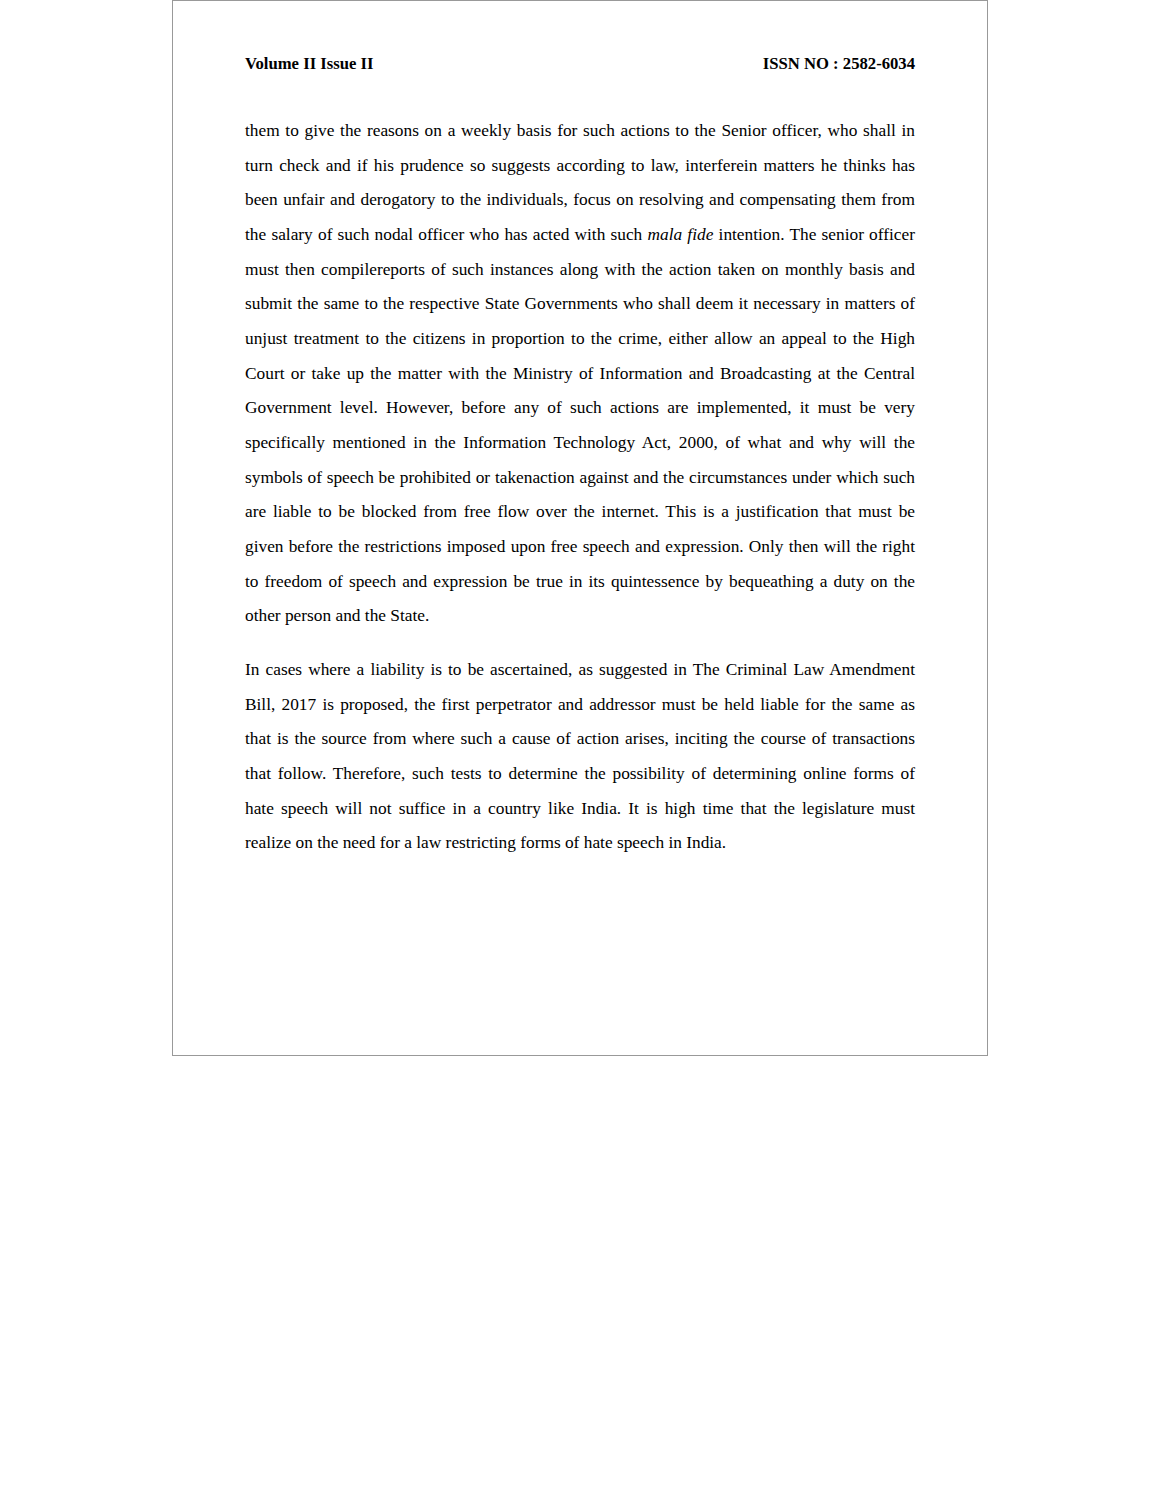Volume II Issue II ISSN NO : 2582-6034
them to give the reasons on a weekly basis for such actions to the Senior officer, who shall in turn check and if his prudence so suggests according to law, interferein matters he thinks has been unfair and derogatory to the individuals, focus on resolving and compensating them from the salary of such nodal officer who has acted with such mala fide intention. The senior officer must then compilereports of such instances along with the action taken on monthly basis and submit the same to the respective State Governments who shall deem it necessary in matters of unjust treatment to the citizens in proportion to the crime, either allow an appeal to the High Court or take up the matter with the Ministry of Information and Broadcasting at the Central Government level. However, before any of such actions are implemented, it must be very specifically mentioned in the Information Technology Act, 2000, of what and why will the symbols of speech be prohibited or takenaction against and the circumstances under which such are liable to be blocked from free flow over the internet. This is a justification that must be given before the restrictions imposed upon free speech and expression. Only then will the right to freedom of speech and expression be true in its quintessence by bequeathing a duty on the other person and the State.
In cases where a liability is to be ascertained, as suggested in The Criminal Law Amendment Bill, 2017 is proposed, the first perpetrator and addressor must be held liable for the same as that is the source from where such a cause of action arises, inciting the course of transactions that follow. Therefore, such tests to determine the possibility of determining online forms of hate speech will not suffice in a country like India. It is high time that the legislature must realize on the need for a law restricting forms of hate speech in India.